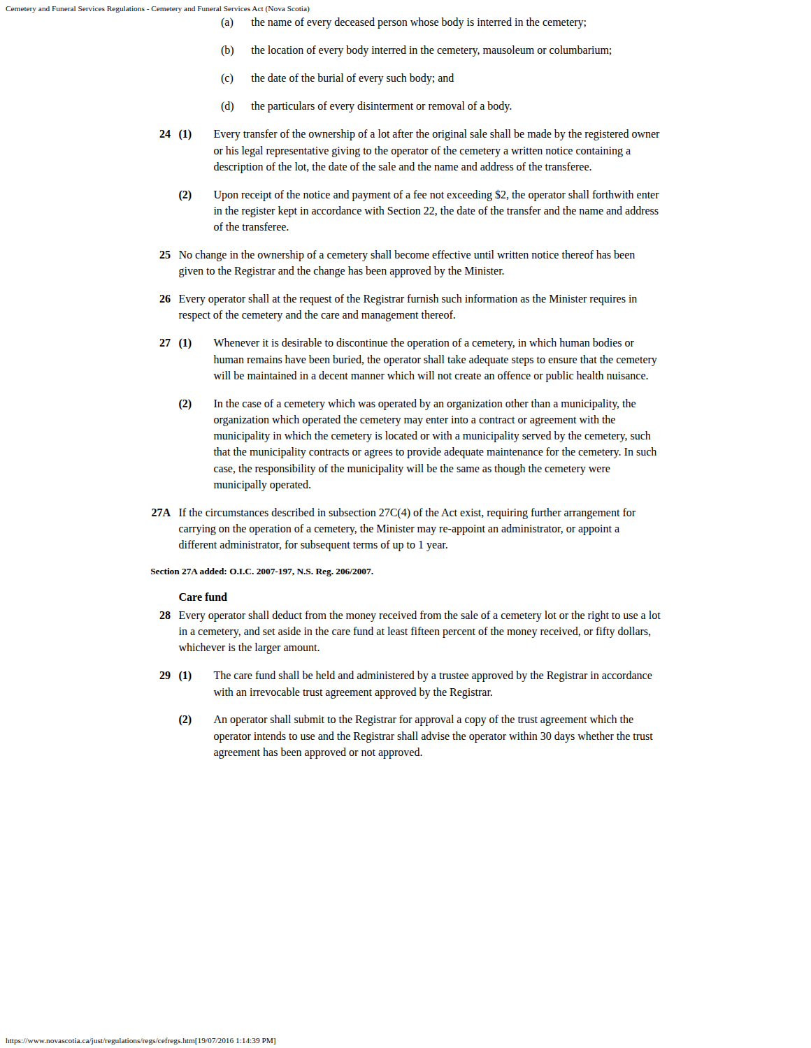Cemetery and Funeral Services Regulations - Cemetery and Funeral Services Act (Nova Scotia)
(a) the name of every deceased person whose body is interred in the cemetery;
(b) the location of every body interred in the cemetery, mausoleum or columbarium;
(c) the date of the burial of every such body; and
(d) the particulars of every disinterment or removal of a body.
24
(1)
Every transfer of the ownership of a lot after the original sale shall be made by the registered owner or his legal representative giving to the operator of the cemetery a written notice containing a description of the lot, the date of the sale and the name and address of the transferee.
(2)
Upon receipt of the notice and payment of a fee not exceeding $2, the operator shall forthwith enter in the register kept in accordance with Section 22, the date of the transfer and the name and address of the transferee.
25
No change in the ownership of a cemetery shall become effective until written notice thereof has been given to the Registrar and the change has been approved by the Minister.
26
Every operator shall at the request of the Registrar furnish such information as the Minister requires in respect of the cemetery and the care and management thereof.
27
(1)
Whenever it is desirable to discontinue the operation of a cemetery, in which human bodies or human remains have been buried, the operator shall take adequate steps to ensure that the cemetery will be maintained in a decent manner which will not create an offence or public health nuisance.
(2)
In the case of a cemetery which was operated by an organization other than a municipality, the organization which operated the cemetery may enter into a contract or agreement with the municipality in which the cemetery is located or with a municipality served by the cemetery, such that the municipality contracts or agrees to provide adequate maintenance for the cemetery. In such case, the responsibility of the municipality will be the same as though the cemetery were municipally operated.
27A
If the circumstances described in subsection 27C(4) of the Act exist, requiring further arrangement for carrying on the operation of a cemetery, the Minister may re-appoint an administrator, or appoint a different administrator, for subsequent terms of up to 1 year.
Section 27A added: O.I.C. 2007-197, N.S. Reg. 206/2007.
Care fund
28
Every operator shall deduct from the money received from the sale of a cemetery lot or the right to use a lot in a cemetery, and set aside in the care fund at least fifteen percent of the money received, or fifty dollars, whichever is the larger amount.
29
(1)
The care fund shall be held and administered by a trustee approved by the Registrar in accordance with an irrevocable trust agreement approved by the Registrar.
(2)
An operator shall submit to the Registrar for approval a copy of the trust agreement which the operator intends to use and the Registrar shall advise the operator within 30 days whether the trust agreement has been approved or not approved.
https://www.novascotia.ca/just/regulations/regs/cefregs.htm[19/07/2016 1:14:39 PM]